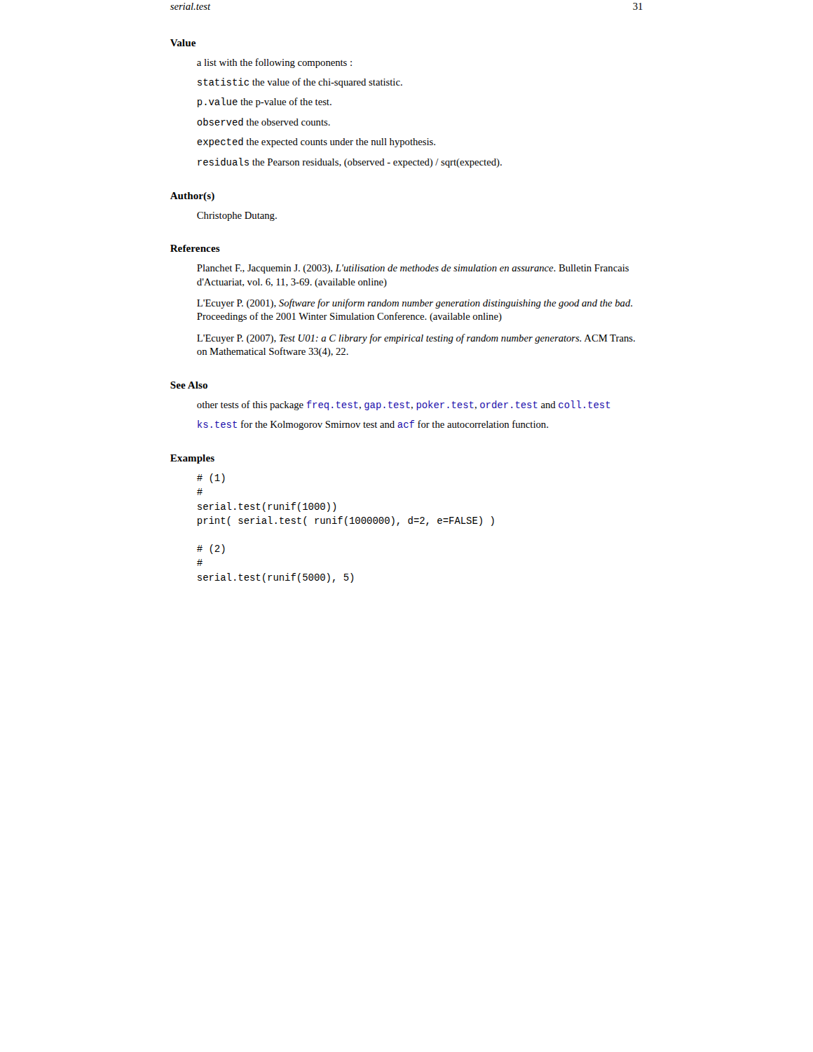serial.test 31
Value
a list with the following components :
statistic the value of the chi-squared statistic.
p.value the p-value of the test.
observed the observed counts.
expected the expected counts under the null hypothesis.
residuals the Pearson residuals, (observed - expected) / sqrt(expected).
Author(s)
Christophe Dutang.
References
Planchet F., Jacquemin J. (2003), L'utilisation de methodes de simulation en assurance. Bulletin Francais d'Actuariat, vol. 6, 11, 3-69. (available online)
L'Ecuyer P. (2001), Software for uniform random number generation distinguishing the good and the bad. Proceedings of the 2001 Winter Simulation Conference. (available online)
L'Ecuyer P. (2007), Test U01: a C library for empirical testing of random number generators. ACM Trans. on Mathematical Software 33(4), 22.
See Also
other tests of this package freq.test, gap.test, poker.test, order.test and coll.test
ks.test for the Kolmogorov Smirnov test and acf for the autocorrelation function.
Examples
# (1)
#
serial.test(runif(1000))
print( serial.test( runif(1000000), d=2, e=FALSE) )

# (2)
#
serial.test(runif(5000), 5)